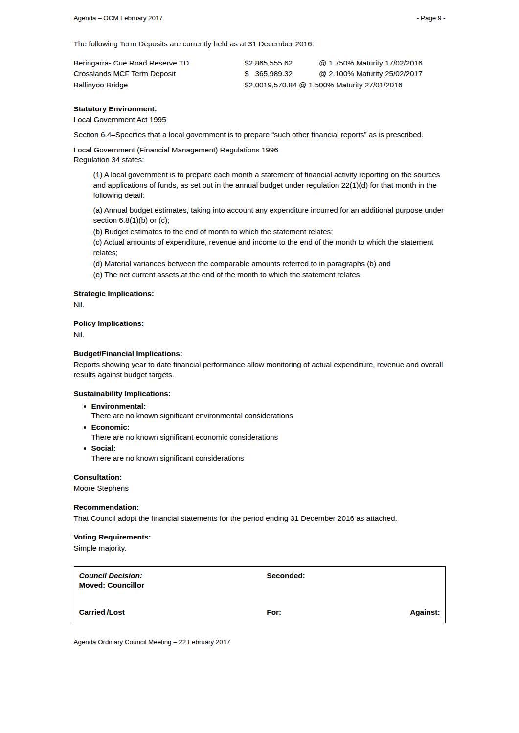Agenda – OCM February 2017
- Page 9 -
The following Term Deposits are currently held as at 31 December 2016:
| Beringarra- Cue Road Reserve TD | $2,865,555.62 | @ 1.750% Maturity 17/02/2016 |
| Crosslands MCF Term Deposit | $ 365,989.32 | @ 2.100% Maturity 25/02/2017 |
| Ballinyoo Bridge | $2,0019,570.84 @ 1.500% Maturity 27/01/2016 |
Statutory Environment:
Local Government Act 1995
Section 6.4–Specifies that a local government is to prepare “such other financial reports” as is prescribed.
Local Government (Financial Management) Regulations 1996
Regulation 34 states:
(1) A local government is to prepare each month a statement of financial activity reporting on the sources and applications of funds, as set out in the annual budget under regulation 22(1)(d) for that month in the following detail:
(a) Annual budget estimates, taking into account any expenditure incurred for an additional purpose under section 6.8(1)(b) or (c);
(b) Budget estimates to the end of month to which the statement relates;
(c) Actual amounts of expenditure, revenue and income to the end of the month to which the statement relates;
(d) Material variances between the comparable amounts referred to in paragraphs (b) and
(e) The net current assets at the end of the month to which the statement relates.
Strategic Implications:
Nil.
Policy Implications:
Nil.
Budget/Financial Implications:
Reports showing year to date financial performance allow monitoring of actual expenditure, revenue and overall results against budget targets.
Sustainability Implications:
Environmental:
There are no known significant environmental considerations
Economic:
There are no known significant economic considerations
Social:
There are no known significant considerations
Consultation:
Moore Stephens
Recommendation:
That Council adopt the financial statements for the period ending 31 December 2016 as attached.
Voting Requirements:
Simple majority.
Council Decision:
Moved: Councillor
Seconded:
Carried /Lost
For:
Against:
Agenda Ordinary Council Meeting – 22 February 2017